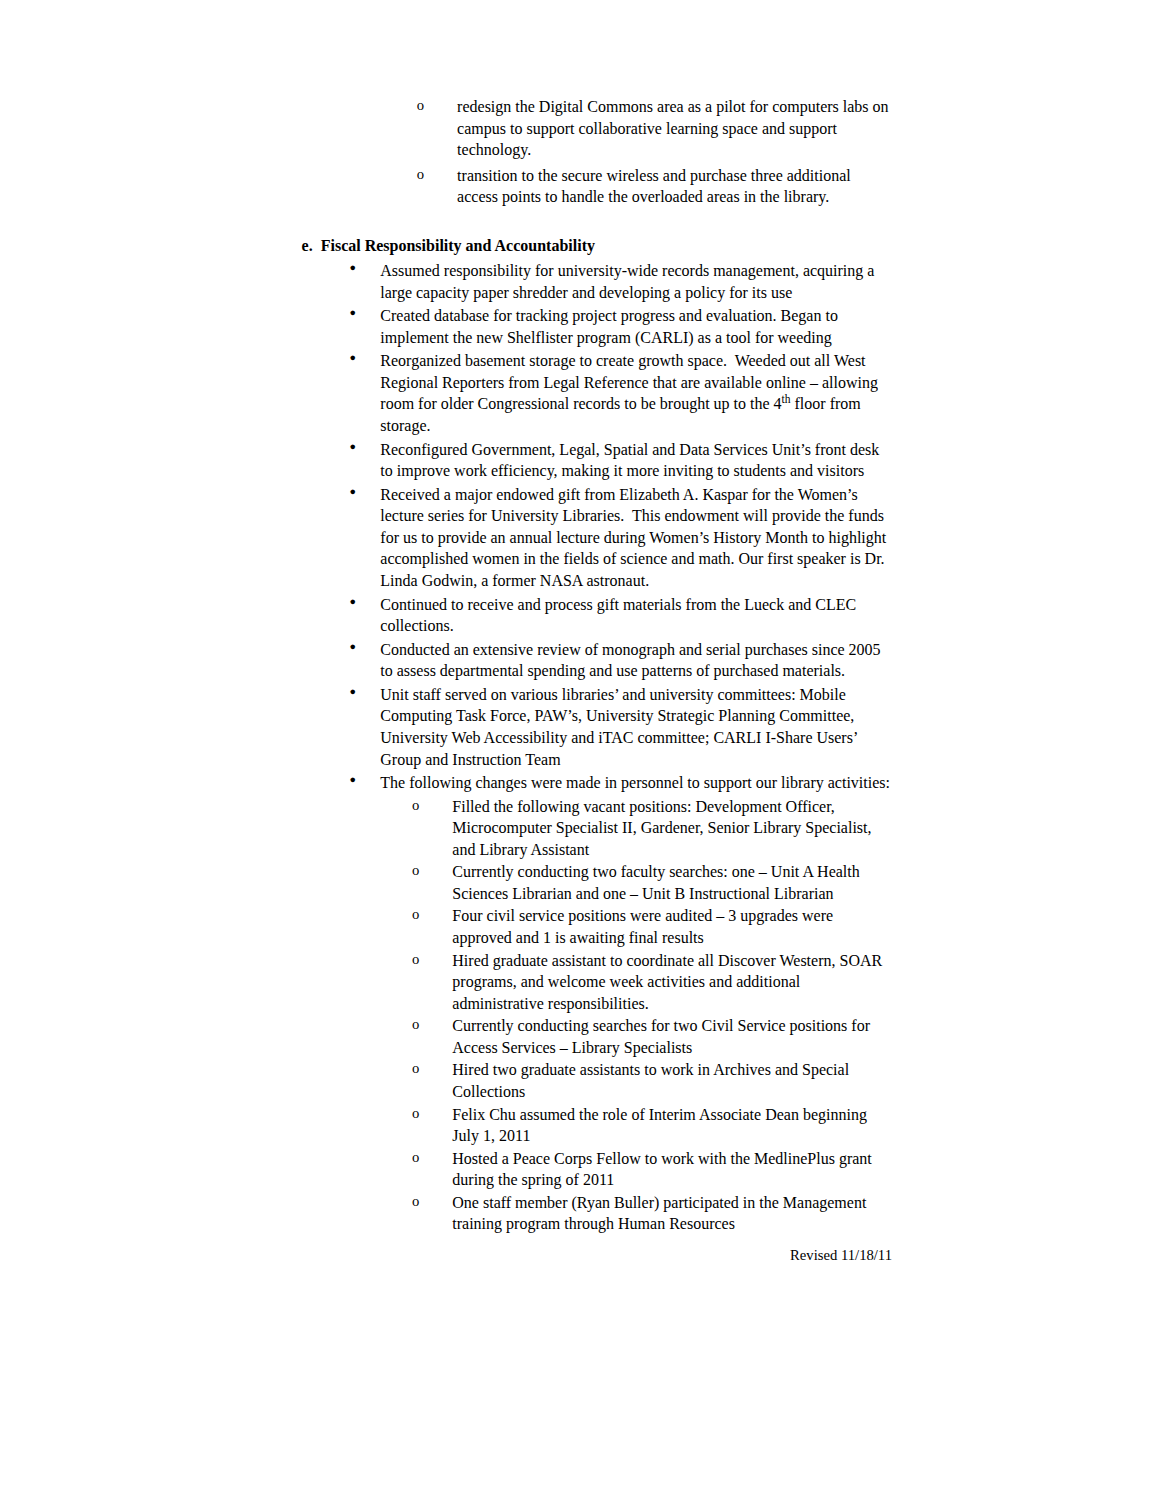redesign the Digital Commons area as a pilot for computers labs on campus to support collaborative learning space and support technology.
transition to the secure wireless and purchase three additional access points to handle the overloaded areas in the library.
e. Fiscal Responsibility and Accountability
Assumed responsibility for university-wide records management, acquiring a large capacity paper shredder and developing a policy for its use
Created database for tracking project progress and evaluation. Began to implement the new Shelflister program (CARLI) as a tool for weeding
Reorganized basement storage to create growth space. Weeded out all West Regional Reporters from Legal Reference that are available online – allowing room for older Congressional records to be brought up to the 4th floor from storage.
Reconfigured Government, Legal, Spatial and Data Services Unit’s front desk to improve work efficiency, making it more inviting to students and visitors
Received a major endowed gift from Elizabeth A. Kaspar for the Women’s lecture series for University Libraries. This endowment will provide the funds for us to provide an annual lecture during Women’s History Month to highlight accomplished women in the fields of science and math. Our first speaker is Dr. Linda Godwin, a former NASA astronaut.
Continued to receive and process gift materials from the Lueck and CLEC collections.
Conducted an extensive review of monograph and serial purchases since 2005 to assess departmental spending and use patterns of purchased materials.
Unit staff served on various libraries’ and university committees: Mobile Computing Task Force, PAW’s, University Strategic Planning Committee, University Web Accessibility and iTAC committee; CARLI I-Share Users’ Group and Instruction Team
The following changes were made in personnel to support our library activities:
Filled the following vacant positions: Development Officer, Microcomputer Specialist II, Gardener, Senior Library Specialist, and Library Assistant
Currently conducting two faculty searches: one – Unit A Health Sciences Librarian and one – Unit B Instructional Librarian
Four civil service positions were audited – 3 upgrades were approved and 1 is awaiting final results
Hired graduate assistant to coordinate all Discover Western, SOAR programs, and welcome week activities and additional administrative responsibilities.
Currently conducting searches for two Civil Service positions for Access Services – Library Specialists
Hired two graduate assistants to work in Archives and Special Collections
Felix Chu assumed the role of Interim Associate Dean beginning July 1, 2011
Hosted a Peace Corps Fellow to work with the MedlinePlus grant during the spring of 2011
One staff member (Ryan Buller) participated in the Management training program through Human Resources
Revised 11/18/11